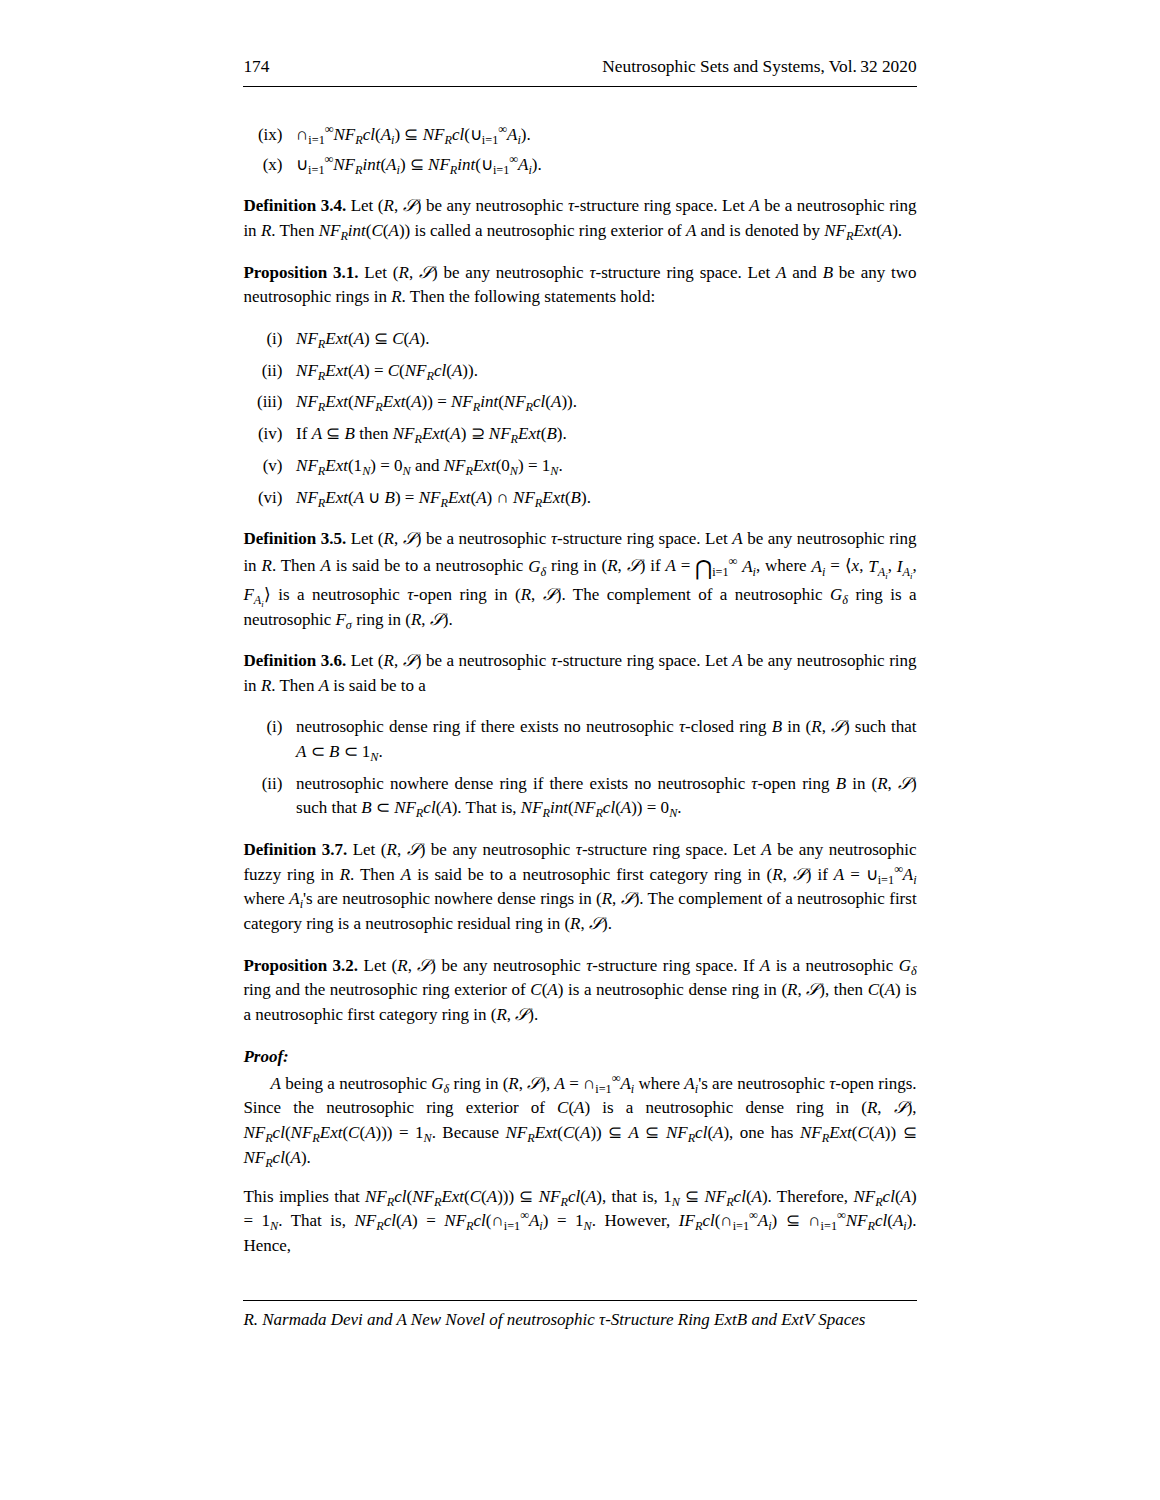174 Neutrosophic Sets and Systems, Vol. 32 2020
(ix)∩i=1∞NFRcl(Ai) ⊆ NFRcl(∪i=1∞Ai).
(x)∪i=1∞NFRint(Ai) ⊆ NFRint(∪i=1∞Ai).
Definition 3.4. Let (R, 𝒮) be any neutrosophic τ-structure ring space. Let A be a neutrosophic ring in R. Then NFRint(C(A)) is called a neutrosophic ring exterior of A and is denoted by NFRExt(A).
Proposition 3.1. Let (R, 𝒮) be any neutrosophic τ-structure ring space. Let A and B be any two neutrosophic rings in R. Then the following statements hold:
(i) NFRExt(A) ⊆ C(A).
(ii) NFRExt(A) = C(NFRcl(A)).
(iii) NFRExt(NFRExt(A)) = NFRint(NFRcl(A)).
(iv) If A ⊆ B then NFRExt(A) ⊇ NFRExt(B).
(v) NFRExt(1N) = 0N and NFRExt(0N) = 1N.
(vi) NFRExt(A ∪ B) = NFRExt(A) ∩ NFRExt(B).
Definition 3.5. Let (R, 𝒮) be a neutrosophic τ-structure ring space. Let A be any neutrosophic ring in R. Then A is said be to a neutrosophic Gδ ring in (R, 𝒮) if A = ⋂i=1∞ Ai, where Ai = ⟨x, TAi, IAi, FAi⟩ is a neutrosophic τ-open ring in (R, 𝒮). The complement of a neutrosophic Gδ ring is a neutrosophic Fσ ring in (R, 𝒮).
Definition 3.6. Let (R, 𝒮) be a neutrosophic τ-structure ring space. Let A be any neutrosophic ring in R. Then A is said be to a
(i) neutrosophic dense ring if there exists no neutrosophic τ-closed ring B in (R, 𝒮) such that A ⊂ B ⊂ 1N.
(ii) neutrosophic nowhere dense ring if there exists no neutrosophic τ-open ring B in (R, 𝒮) such that B ⊂ NFRcl(A). That is, NFRint(NFRcl(A)) = 0N.
Definition 3.7. Let (R, 𝒮) be any neutrosophic τ-structure ring space. Let A be any neutrosophic fuzzy ring in R. Then A is said be to a neutrosophic first category ring in (R, 𝒮) if A = ∪i=1∞Ai where Ai's are neutrosophic nowhere dense rings in (R, 𝒮). The complement of a neutrosophic first category ring is a neutrosophic residual ring in (R, 𝒮).
Proposition 3.2. Let (R, 𝒮) be any neutrosophic τ-structure ring space. If A is a neutrosophic Gδ ring and the neutrosophic ring exterior of C(A) is a neutrosophic dense ring in (R, 𝒮), then C(A) is a neutrosophic first category ring in (R, 𝒮).
Proof:
A being a neutrosophic Gδ ring in (R, 𝒮), A = ∩i=1∞Ai where Ai's are neutrosophic τ-open rings. Since the neutrosophic ring exterior of C(A) is a neutrosophic dense ring in (R, 𝒮), NFRcl(NFRExt(C(A))) = 1N. Because NFRExt(C(A)) ⊆ A ⊆ NFRcl(A), one has NFRExt(C(A)) ⊆ NFRcl(A).
This implies that NFRcl(NFRExt(C(A))) ⊆ NFRcl(A), that is, 1N ⊆ NFRcl(A). Therefore, NFRcl(A) = 1N. That is, NFRcl(A) = NFRcl(∩i=1∞Ai) = 1N. However, IFRcl(∩i=1∞Ai) ⊆ ∩i=1∞NFRcl(Ai). Hence,
R. Narmada Devi and A New Novel of neutrosophic τ-Structure Ring ExtB and ExtV Spaces